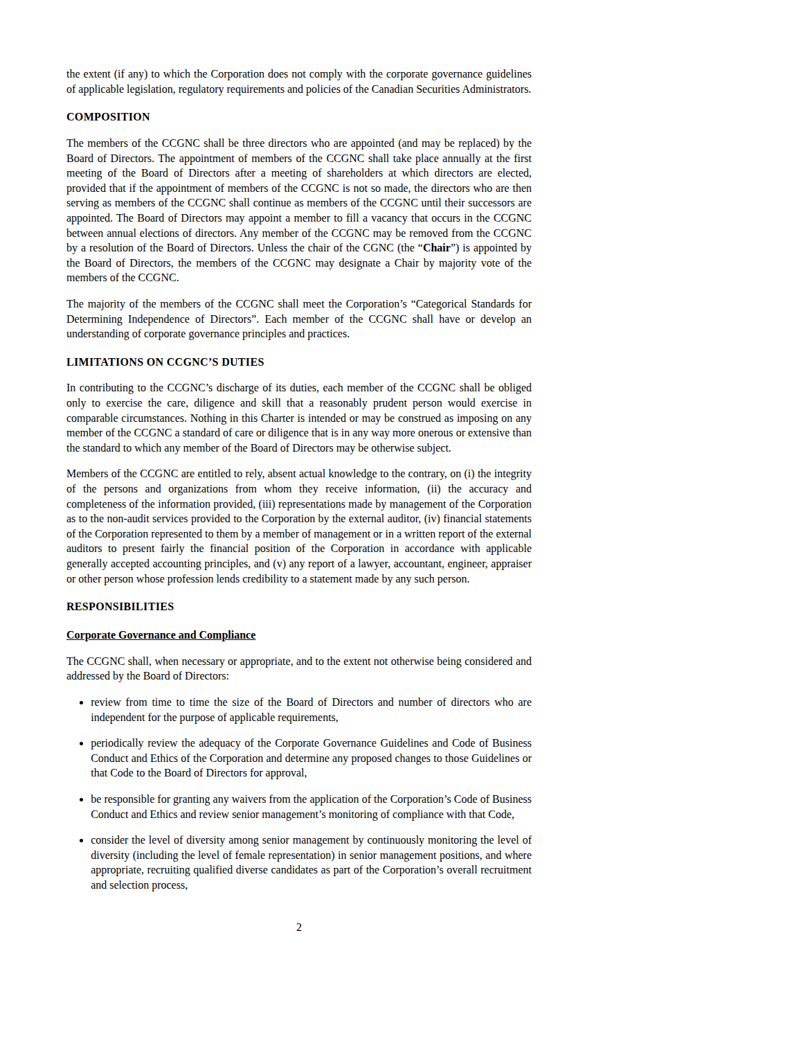the extent (if any) to which the Corporation does not comply with the corporate governance guidelines of applicable legislation, regulatory requirements and policies of the Canadian Securities Administrators.
Composition
The members of the CCGNC shall be three directors who are appointed (and may be replaced) by the Board of Directors. The appointment of members of the CCGNC shall take place annually at the first meeting of the Board of Directors after a meeting of shareholders at which directors are elected, provided that if the appointment of members of the CCGNC is not so made, the directors who are then serving as members of the CCGNC shall continue as members of the CCGNC until their successors are appointed. The Board of Directors may appoint a member to fill a vacancy that occurs in the CCGNC between annual elections of directors. Any member of the CCGNC may be removed from the CCGNC by a resolution of the Board of Directors. Unless the chair of the CGNC (the “Chair”) is appointed by the Board of Directors, the members of the CCGNC may designate a Chair by majority vote of the members of the CCGNC.
The majority of the members of the CCGNC shall meet the Corporation’s “Categorical Standards for Determining Independence of Directors”. Each member of the CCGNC shall have or develop an understanding of corporate governance principles and practices.
Limitations on CCGNC’s Duties
In contributing to the CCGNC’s discharge of its duties, each member of the CCGNC shall be obliged only to exercise the care, diligence and skill that a reasonably prudent person would exercise in comparable circumstances. Nothing in this Charter is intended or may be construed as imposing on any member of the CCGNC a standard of care or diligence that is in any way more onerous or extensive than the standard to which any member of the Board of Directors may be otherwise subject.
Members of the CCGNC are entitled to rely, absent actual knowledge to the contrary, on (i) the integrity of the persons and organizations from whom they receive information, (ii) the accuracy and completeness of the information provided, (iii) representations made by management of the Corporation as to the non-audit services provided to the Corporation by the external auditor, (iv) financial statements of the Corporation represented to them by a member of management or in a written report of the external auditors to present fairly the financial position of the Corporation in accordance with applicable generally accepted accounting principles, and (v) any report of a lawyer, accountant, engineer, appraiser or other person whose profession lends credibility to a statement made by any such person.
Responsibilities
Corporate Governance and Compliance
The CCGNC shall, when necessary or appropriate, and to the extent not otherwise being considered and addressed by the Board of Directors:
review from time to time the size of the Board of Directors and number of directors who are independent for the purpose of applicable requirements,
periodically review the adequacy of the Corporate Governance Guidelines and Code of Business Conduct and Ethics of the Corporation and determine any proposed changes to those Guidelines or that Code to the Board of Directors for approval,
be responsible for granting any waivers from the application of the Corporation’s Code of Business Conduct and Ethics and review senior management’s monitoring of compliance with that Code,
consider the level of diversity among senior management by continuously monitoring the level of diversity (including the level of female representation) in senior management positions, and where appropriate, recruiting qualified diverse candidates as part of the Corporation’s overall recruitment and selection process,
2